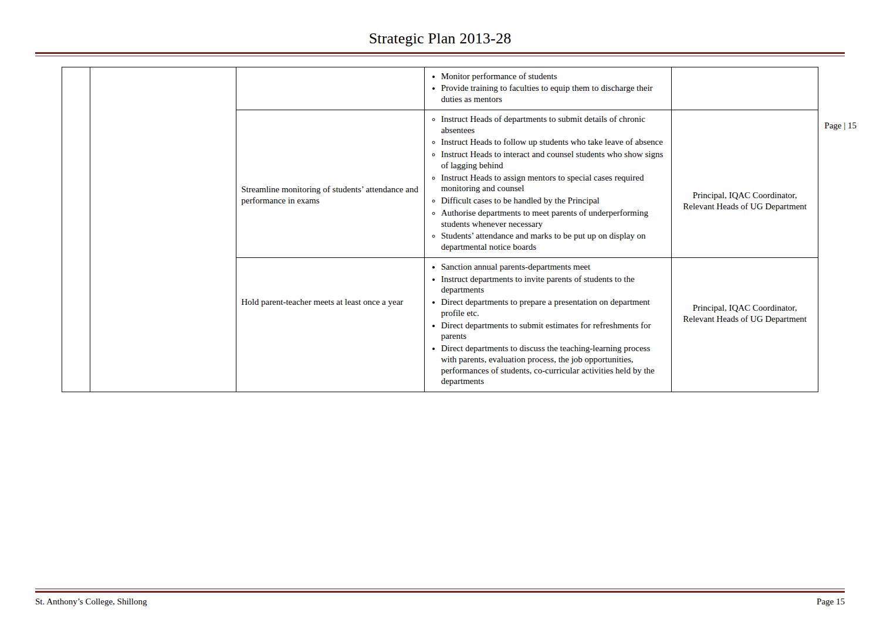Strategic Plan 2013-28
Page | 15
| | | | Monitor performance of students Provide training to faculties to equip them to discharge their duties as mentors | |
| Streamline monitoring of students’ attendance and performance in exams | Instruct Heads of departments to submit details of chronic absentees Instruct Heads to follow up students who take leave of absence Instruct Heads to interact and counsel students who show signs of lagging behind Instruct Heads to assign mentors to special cases required monitoring and counsel Difficult cases to be handled by the Principal Authorise departments to meet parents of underperforming students whenever necessary Students’ attendance and marks to be put up on display on departmental notice boards | Principal, IQAC Coordinator, Relevant Heads of UG Department |
| Hold parent-teacher meets at least once a year | Sanction annual parents-departments meet Instruct departments to invite parents of students to the departments Direct departments to prepare a presentation on department profile etc. Direct departments to submit estimates for refreshments for parents Direct departments to discuss the teaching-learning process with parents, evaluation process, the job opportunities, performances of students, co-curricular activities held by the departments | Principal, IQAC Coordinator, Relevant Heads of UG Department |
St. Anthony’s College, Shillong
Page 15